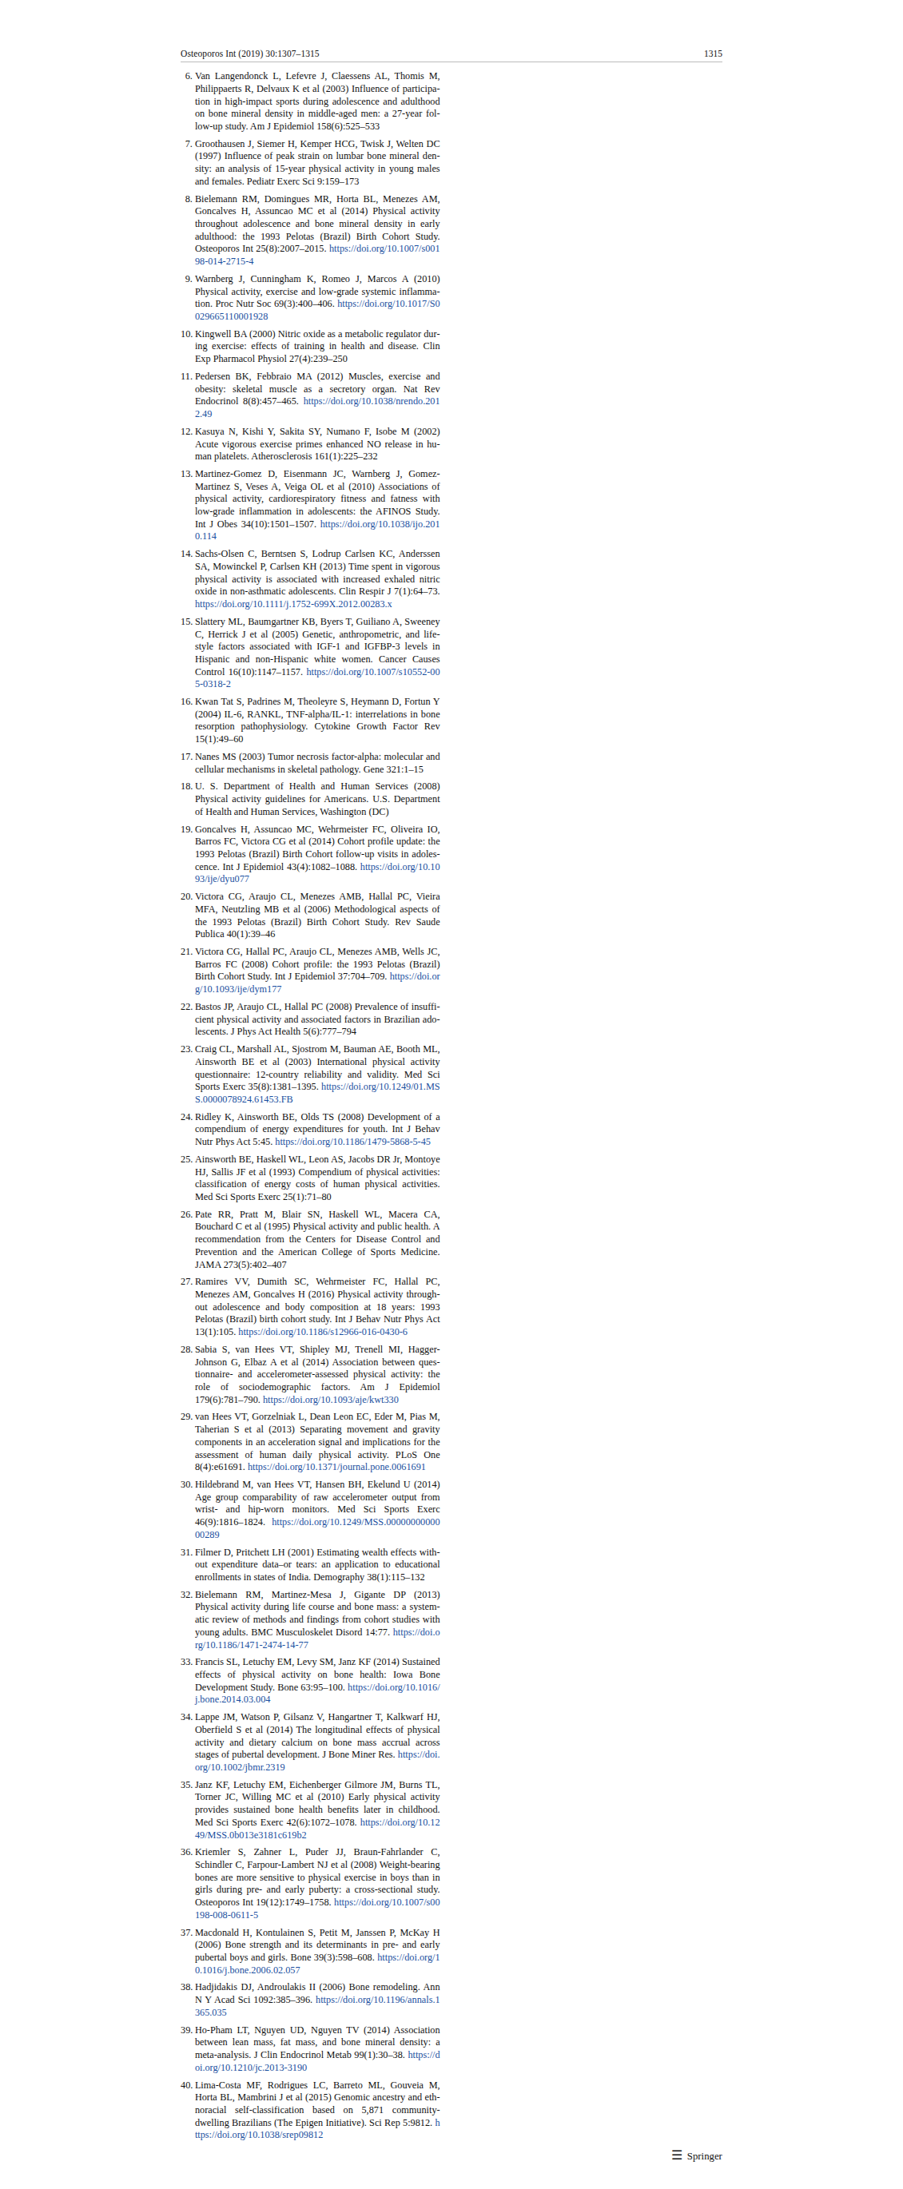Osteoporos Int (2019) 30:1307–1315 1315
Van Langendonck L, Lefevre J, Claessens AL, Thomis M, Philippaerts R, Delvaux K et al (2003) Influence of participation in high-impact sports during adolescence and adulthood on bone mineral density in middle-aged men: a 27-year follow-up study. Am J Epidemiol 158(6):525–533
Groothausen J, Siemer H, Kemper HCG, Twisk J, Welten DC (1997) Influence of peak strain on lumbar bone mineral density: an analysis of 15-year physical activity in young males and females. Pediatr Exerc Sci 9:159–173
Bielemann RM, Domingues MR, Horta BL, Menezes AM, Goncalves H, Assuncao MC et al (2014) Physical activity throughout adolescence and bone mineral density in early adulthood: the 1993 Pelotas (Brazil) Birth Cohort Study. Osteoporos Int 25(8):2007–2015. https://doi.org/10.1007/s00198-014-2715-4
Warnberg J, Cunningham K, Romeo J, Marcos A (2010) Physical activity, exercise and low-grade systemic inflammation. Proc Nutr Soc 69(3):400–406. https://doi.org/10.1017/S0029665110001928
Kingwell BA (2000) Nitric oxide as a metabolic regulator during exercise: effects of training in health and disease. Clin Exp Pharmacol Physiol 27(4):239–250
Pedersen BK, Febbraio MA (2012) Muscles, exercise and obesity: skeletal muscle as a secretory organ. Nat Rev Endocrinol 8(8):457–465. https://doi.org/10.1038/nrendo.2012.49
Kasuya N, Kishi Y, Sakita SY, Numano F, Isobe M (2002) Acute vigorous exercise primes enhanced NO release in human platelets. Atherosclerosis 161(1):225–232
Martinez-Gomez D, Eisenmann JC, Warnberg J, Gomez-Martinez S, Veses A, Veiga OL et al (2010) Associations of physical activity, cardiorespiratory fitness and fatness with low-grade inflammation in adolescents: the AFINOS Study. Int J Obes 34(10):1501–1507. https://doi.org/10.1038/ijo.2010.114
Sachs-Olsen C, Berntsen S, Lodrup Carlsen KC, Anderssen SA, Mowinckel P, Carlsen KH (2013) Time spent in vigorous physical activity is associated with increased exhaled nitric oxide in non-asthmatic adolescents. Clin Respir J 7(1):64–73. https://doi.org/10.1111/j.1752-699X.2012.00283.x
Slattery ML, Baumgartner KB, Byers T, Guiliano A, Sweeney C, Herrick J et al (2005) Genetic, anthropometric, and lifestyle factors associated with IGF-1 and IGFBP-3 levels in Hispanic and non-Hispanic white women. Cancer Causes Control 16(10):1147–1157. https://doi.org/10.1007/s10552-005-0318-2
Kwan Tat S, Padrines M, Theoleyre S, Heymann D, Fortun Y (2004) IL-6, RANKL, TNF-alpha/IL-1: interrelations in bone resorption pathophysiology. Cytokine Growth Factor Rev 15(1):49–60
Nanes MS (2003) Tumor necrosis factor-alpha: molecular and cellular mechanisms in skeletal pathology. Gene 321:1–15
U. S. Department of Health and Human Services (2008) Physical activity guidelines for Americans. U.S. Department of Health and Human Services, Washington (DC)
Goncalves H, Assuncao MC, Wehrmeister FC, Oliveira IO, Barros FC, Victora CG et al (2014) Cohort profile update: the 1993 Pelotas (Brazil) Birth Cohort follow-up visits in adolescence. Int J Epidemiol 43(4):1082–1088. https://doi.org/10.1093/ije/dyu077
Victora CG, Araujo CL, Menezes AMB, Hallal PC, Vieira MFA, Neutzling MB et al (2006) Methodological aspects of the 1993 Pelotas (Brazil) Birth Cohort Study. Rev Saude Publica 40(1):39–46
Victora CG, Hallal PC, Araujo CL, Menezes AMB, Wells JC, Barros FC (2008) Cohort profile: the 1993 Pelotas (Brazil) Birth Cohort Study. Int J Epidemiol 37:704–709. https://doi.org/10.1093/ije/dym177
Bastos JP, Araujo CL, Hallal PC (2008) Prevalence of insufficient physical activity and associated factors in Brazilian adolescents. J Phys Act Health 5(6):777–794
Craig CL, Marshall AL, Sjostrom M, Bauman AE, Booth ML, Ainsworth BE et al (2003) International physical activity questionnaire: 12-country reliability and validity. Med Sci Sports Exerc 35(8):1381–1395. https://doi.org/10.1249/01.MSS.0000078924.61453.FB
Ridley K, Ainsworth BE, Olds TS (2008) Development of a compendium of energy expenditures for youth. Int J Behav Nutr Phys Act 5:45. https://doi.org/10.1186/1479-5868-5-45
Ainsworth BE, Haskell WL, Leon AS, Jacobs DR Jr, Montoye HJ, Sallis JF et al (1993) Compendium of physical activities: classification of energy costs of human physical activities. Med Sci Sports Exerc 25(1):71–80
Pate RR, Pratt M, Blair SN, Haskell WL, Macera CA, Bouchard C et al (1995) Physical activity and public health. A recommendation from the Centers for Disease Control and Prevention and the American College of Sports Medicine. JAMA 273(5):402–407
Ramires VV, Dumith SC, Wehrmeister FC, Hallal PC, Menezes AM, Goncalves H (2016) Physical activity throughout adolescence and body composition at 18 years: 1993 Pelotas (Brazil) birth cohort study. Int J Behav Nutr Phys Act 13(1):105. https://doi.org/10.1186/s12966-016-0430-6
Sabia S, van Hees VT, Shipley MJ, Trenell MI, Hagger-Johnson G, Elbaz A et al (2014) Association between questionnaire- and accelerometer-assessed physical activity: the role of sociodemographic factors. Am J Epidemiol 179(6):781–790. https://doi.org/10.1093/aje/kwt330
van Hees VT, Gorzelniak L, Dean Leon EC, Eder M, Pias M, Taherian S et al (2013) Separating movement and gravity components in an acceleration signal and implications for the assessment of human daily physical activity. PLoS One 8(4):e61691. https://doi.org/10.1371/journal.pone.0061691
Hildebrand M, van Hees VT, Hansen BH, Ekelund U (2014) Age group comparability of raw accelerometer output from wrist- and hip-worn monitors. Med Sci Sports Exerc 46(9):1816–1824. https://doi.org/10.1249/MSS.0000000000000289
Filmer D, Pritchett LH (2001) Estimating wealth effects without expenditure data–or tears: an application to educational enrollments in states of India. Demography 38(1):115–132
Bielemann RM, Martinez-Mesa J, Gigante DP (2013) Physical activity during life course and bone mass: a systematic review of methods and findings from cohort studies with young adults. BMC Musculoskelet Disord 14:77. https://doi.org/10.1186/1471-2474-14-77
Francis SL, Letuchy EM, Levy SM, Janz KF (2014) Sustained effects of physical activity on bone health: Iowa Bone Development Study. Bone 63:95–100. https://doi.org/10.1016/j.bone.2014.03.004
Lappe JM, Watson P, Gilsanz V, Hangartner T, Kalkwarf HJ, Oberfield S et al (2014) The longitudinal effects of physical activity and dietary calcium on bone mass accrual across stages of pubertal development. J Bone Miner Res. https://doi.org/10.1002/jbmr.2319
Janz KF, Letuchy EM, Eichenberger Gilmore JM, Burns TL, Torner JC, Willing MC et al (2010) Early physical activity provides sustained bone health benefits later in childhood. Med Sci Sports Exerc 42(6):1072–1078. https://doi.org/10.1249/MSS.0b013e3181c619b2
Kriemler S, Zahner L, Puder JJ, Braun-Fahrlander C, Schindler C, Farpour-Lambert NJ et al (2008) Weight-bearing bones are more sensitive to physical exercise in boys than in girls during pre- and early puberty: a cross-sectional study. Osteoporos Int 19(12):1749–1758. https://doi.org/10.1007/s00198-008-0611-5
Macdonald H, Kontulainen S, Petit M, Janssen P, McKay H (2006) Bone strength and its determinants in pre- and early pubertal boys and girls. Bone 39(3):598–608. https://doi.org/10.1016/j.bone.2006.02.057
Hadjidakis DJ, Androulakis II (2006) Bone remodeling. Ann N Y Acad Sci 1092:385–396. https://doi.org/10.1196/annals.1365.035
Ho-Pham LT, Nguyen UD, Nguyen TV (2014) Association between lean mass, fat mass, and bone mineral density: a meta-analysis. J Clin Endocrinol Metab 99(1):30–38. https://doi.org/10.1210/jc.2013-3190
Lima-Costa MF, Rodrigues LC, Barreto ML, Gouveia M, Horta BL, Mambrini J et al (2015) Genomic ancestry and ethnoracial self-classification based on 5,871 community-dwelling Brazilians (The Epigen Initiative). Sci Rep 5:9812. https://doi.org/10.1038/srep09812
☰ Springer